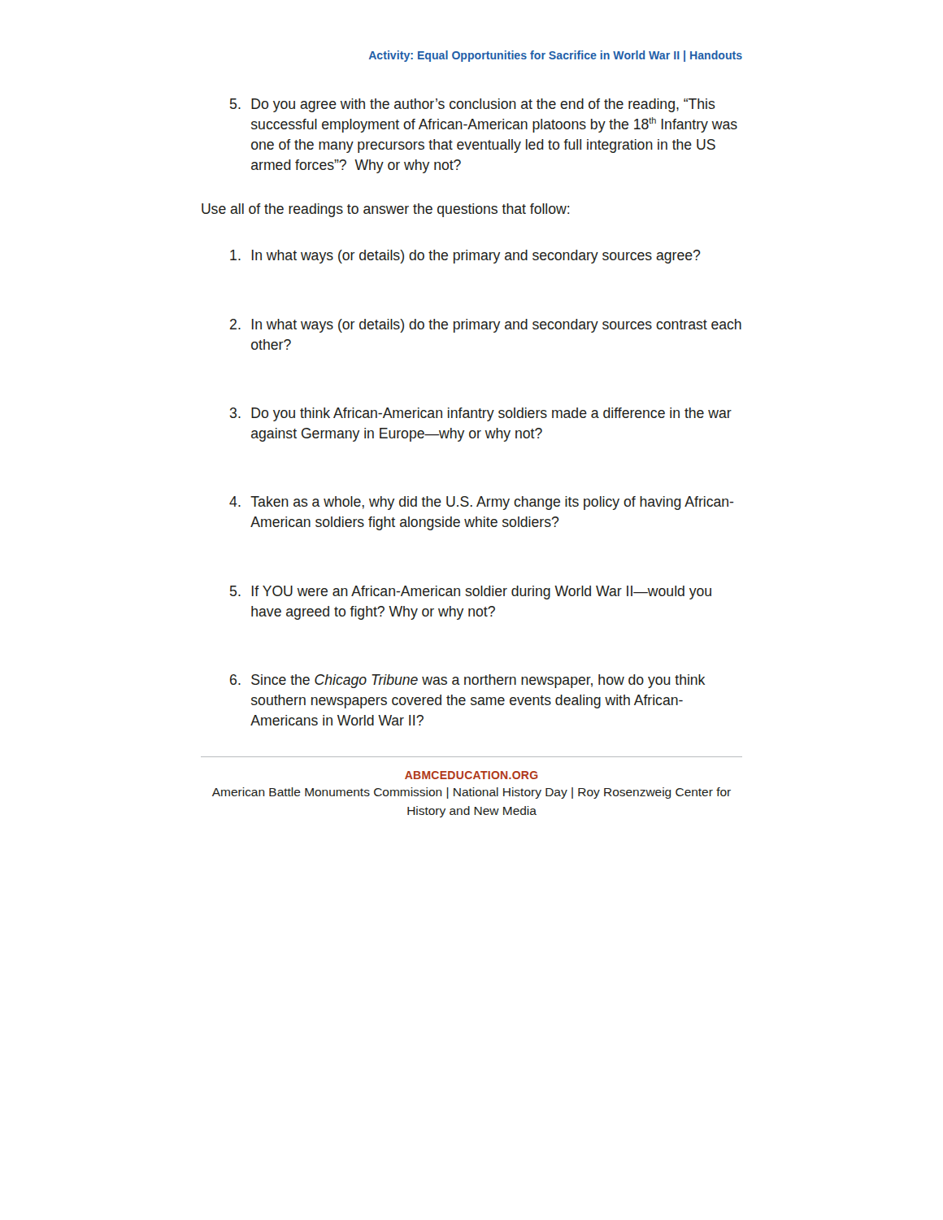Activity: Equal Opportunities for Sacrifice in World War II | Handouts
5. Do you agree with the author’s conclusion at the end of the reading, “This successful employment of African-American platoons by the 18th Infantry was one of the many precursors that eventually led to full integration in the US armed forces”? Why or why not?
Use all of the readings to answer the questions that follow:
1. In what ways (or details) do the primary and secondary sources agree?
2. In what ways (or details) do the primary and secondary sources contrast each other?
3. Do you think African-American infantry soldiers made a difference in the war against Germany in Europe—why or why not?
4. Taken as a whole, why did the U.S. Army change its policy of having African-American soldiers fight alongside white soldiers?
5. If YOU were an African-American soldier during World War II—would you have agreed to fight? Why or why not?
6. Since the Chicago Tribune was a northern newspaper, how do you think southern newspapers covered the same events dealing with African-Americans in World War II?
ABMCEDUCATION.ORG
American Battle Monuments Commission | National History Day | Roy Rosenzweig Center for History and New Media